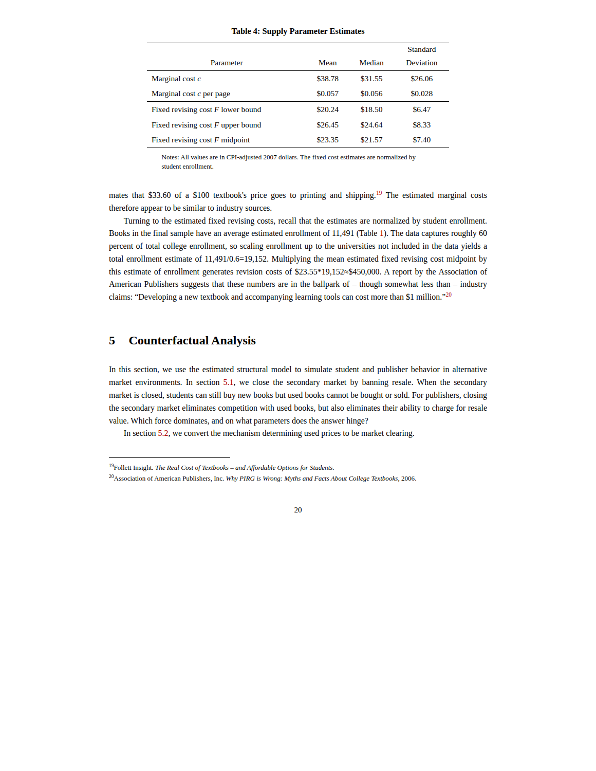Table 4: Supply Parameter Estimates
| | | | Standard |
| --- | --- | --- | --- |
| Parameter | Mean | Median | Deviation |
| Marginal cost c | $38.78 | $31.55 | $26.06 |
| Marginal cost c per page | $0.057 | $0.056 | $0.028 |
| Fixed revising cost F lower bound | $20.24 | $18.50 | $6.47 |
| Fixed revising cost F upper bound | $26.45 | $24.64 | $8.33 |
| Fixed revising cost F midpoint | $23.35 | $21.57 | $7.40 |
Notes: All values are in CPI-adjusted 2007 dollars. The fixed cost estimates are normalized by student enrollment.
mates that $33.60 of a $100 textbook's price goes to printing and shipping.19 The estimated marginal costs therefore appear to be similar to industry sources.
Turning to the estimated fixed revising costs, recall that the estimates are normalized by student enrollment. Books in the final sample have an average estimated enrollment of 11,491 (Table 1). The data captures roughly 60 percent of total college enrollment, so scaling enrollment up to the universities not included in the data yields a total enrollment estimate of 11,491/0.6=19,152. Multiplying the mean estimated fixed revising cost midpoint by this estimate of enrollment generates revision costs of $23.55*19,152≈$450,000. A report by the Association of American Publishers suggests that these numbers are in the ballpark of – though somewhat less than – industry claims: “Developing a new textbook and accompanying learning tools can cost more than $1 million.”20
5 Counterfactual Analysis
In this section, we use the estimated structural model to simulate student and publisher behavior in alternative market environments. In section 5.1, we close the secondary market by banning resale. When the secondary market is closed, students can still buy new books but used books cannot be bought or sold. For publishers, closing the secondary market eliminates competition with used books, but also eliminates their ability to charge for resale value. Which force dominates, and on what parameters does the answer hinge?
In section 5.2, we convert the mechanism determining used prices to be market clearing.
19Follett Insight. The Real Cost of Textbooks – and Affordable Options for Students.
20Association of American Publishers, Inc. Why PIRG is Wrong: Myths and Facts About College Textbooks, 2006.
20